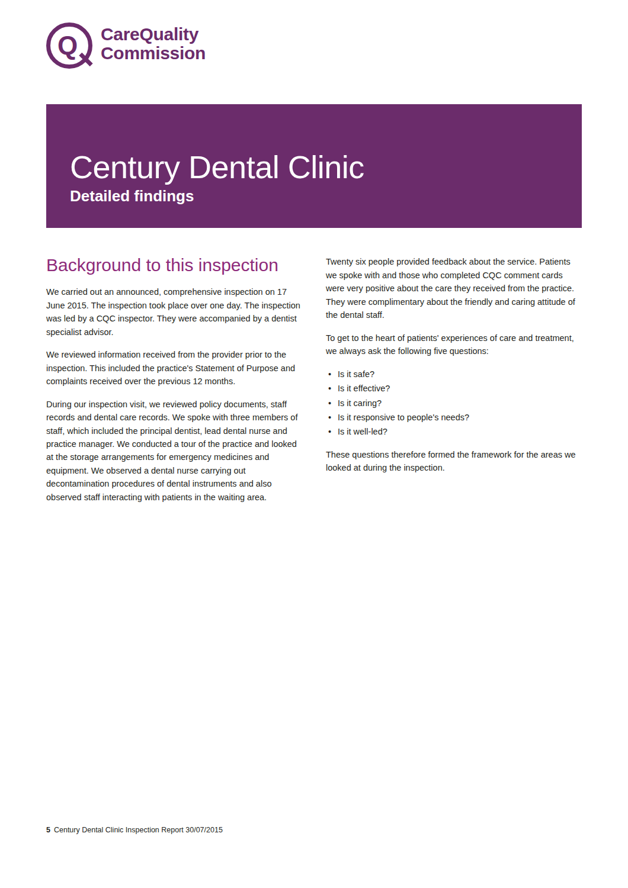Q
CareQuality Commission
Century Dental Clinic
Detailed findings
Background to this inspection
We carried out an announced, comprehensive inspection on 17 June 2015. The inspection took place over one day. The inspection was led by a CQC inspector. They were accompanied by a dentist specialist advisor.
We reviewed information received from the provider prior to the inspection. This included the practice's Statement of Purpose and complaints received over the previous 12 months.
During our inspection visit, we reviewed policy documents, staff records and dental care records. We spoke with three members of staff, which included the principal dentist, lead dental nurse and practice manager. We conducted a tour of the practice and looked at the storage arrangements for emergency medicines and equipment. We observed a dental nurse carrying out decontamination procedures of dental instruments and also observed staff interacting with patients in the waiting area.
Twenty six people provided feedback about the service. Patients we spoke with and those who completed CQC comment cards were very positive about the care they received from the practice. They were complimentary about the friendly and caring attitude of the dental staff.
To get to the heart of patients' experiences of care and treatment, we always ask the following five questions:
Is it safe?
Is it effective?
Is it caring?
Is it responsive to people's needs?
Is it well-led?
These questions therefore formed the framework for the areas we looked at during the inspection.
5 Century Dental Clinic Inspection Report 30/07/2015